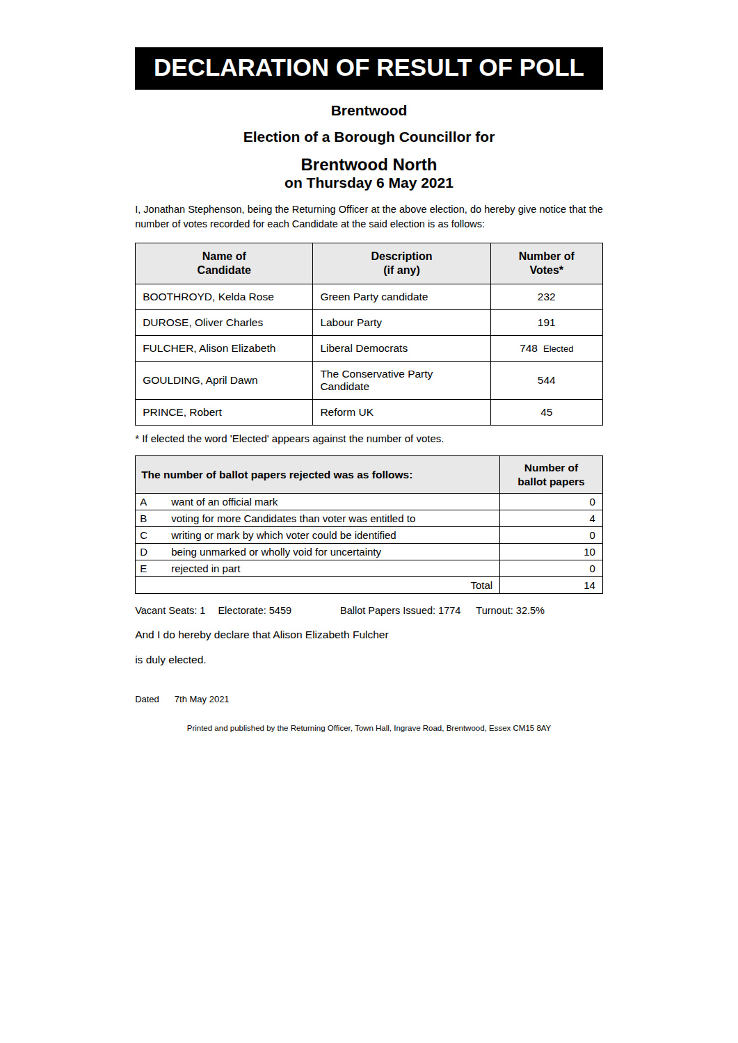DECLARATION OF RESULT OF POLL
Brentwood
Election of a Borough Councillor for
Brentwood North
on Thursday 6 May 2021
I, Jonathan Stephenson, being the Returning Officer at the above election, do hereby give notice that the number of votes recorded for each Candidate at the said election is as follows:
| Name of Candidate | Description (if any) | Number of Votes* |
| --- | --- | --- |
| BOOTHROYD, Kelda Rose | Green Party candidate | 232 |
| DUROSE, Oliver Charles | Labour Party | 191 |
| FULCHER, Alison Elizabeth | Liberal Democrats | 748 Elected |
| GOULDING, April Dawn | The Conservative Party Candidate | 544 |
| PRINCE, Robert | Reform UK | 45 |
* If elected the word 'Elected' appears against the number of votes.
| The number of ballot papers rejected was as follows: | Number of ballot papers |
| --- | --- |
| A | want of an official mark | 0 |
| B | voting for more Candidates than voter was entitled to | 4 |
| C | writing or mark by which voter could be identified | 0 |
| D | being unmarked or wholly void for uncertainty | 10 |
| E | rejected in part | 0 |
| Total | 14 |
Vacant Seats: 1 Electorate: 5459 Ballot Papers Issued: 1774 Turnout: 32.5%
And I do hereby declare that Alison Elizabeth Fulcher
is duly elected.
Dated 7th May 2021
Printed and published by the Returning Officer, Town Hall, Ingrave Road, Brentwood, Essex CM15 8AY